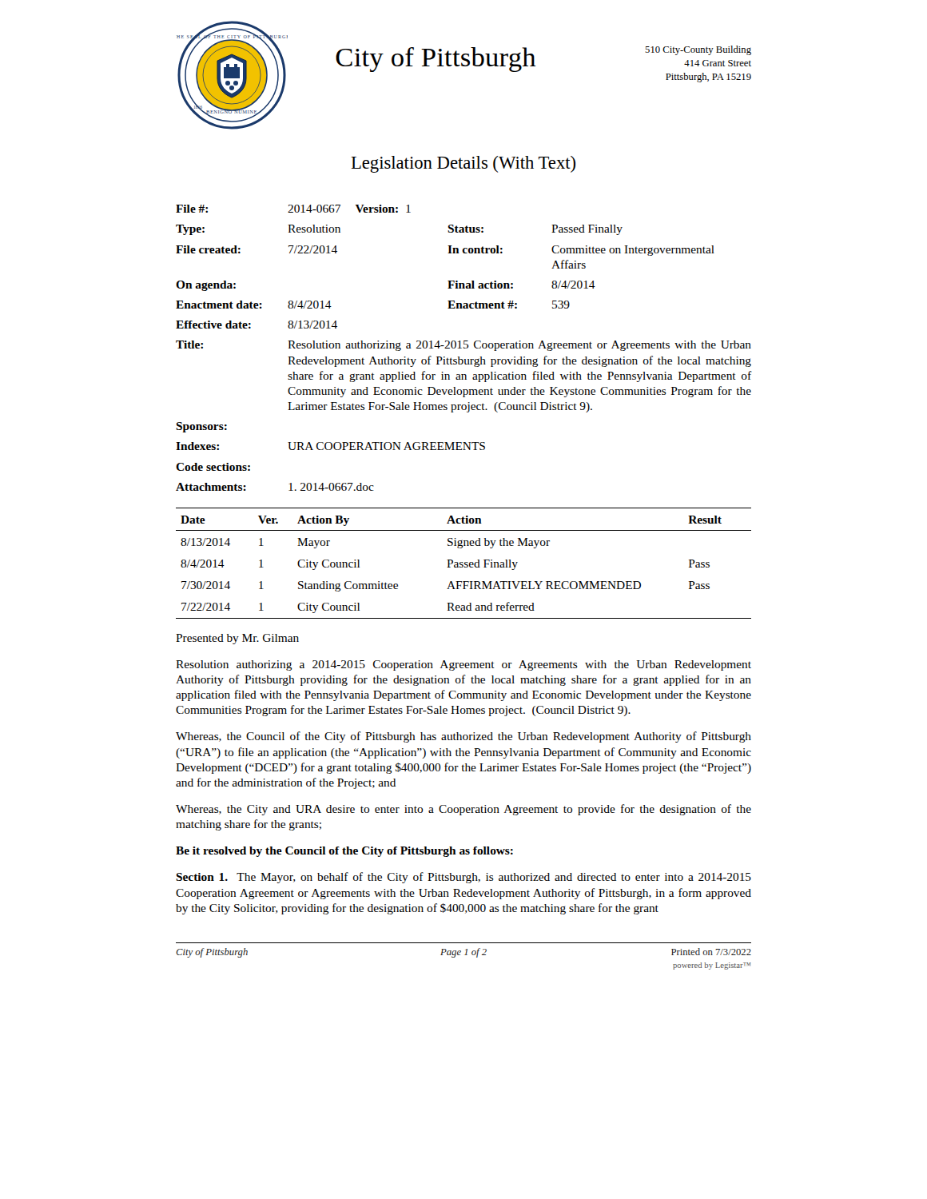BENIGNO NUMINE THE SEAL OF THE CITY OF PITTSBURGH 1816
City of Pittsburgh
510 City-County Building
414 Grant Street
Pittsburgh, PA 15219
Legislation Details (With Text)
| File #: | 2014-0667 Version: 1 | | |
| Type: | Resolution | Status: | Passed Finally |
| File created: | 7/22/2014 | In control: | Committee on Intergovernmental Affairs |
| On agenda: | | Final action: | 8/4/2014 |
| Enactment date: | 8/4/2014 | Enactment #: | 539 |
| Effective date: | 8/13/2014 | | |
| Title: | Resolution authorizing a 2014-2015 Cooperation Agreement or Agreements with the Urban Redevelopment Authority of Pittsburgh providing for the designation of the local matching share for a grant applied for in an application filed with the Pennsylvania Department of Community and Economic Development under the Keystone Communities Program for the Larimer Estates For-Sale Homes project. (Council District 9). |
| Sponsors: | |
| Indexes: | URA COOPERATION AGREEMENTS |
| Code sections: | |
| Attachments: | 1. 2014-0667.doc |
| Date | Ver. | Action By | Action | Result |
| --- | --- | --- | --- | --- |
| 8/13/2014 | 1 | Mayor | Signed by the Mayor | |
| 8/4/2014 | 1 | City Council | Passed Finally | Pass |
| 7/30/2014 | 1 | Standing Committee | AFFIRMATIVELY RECOMMENDED | Pass |
| 7/22/2014 | 1 | City Council | Read and referred | |
Presented by Mr. Gilman
Resolution authorizing a 2014-2015 Cooperation Agreement or Agreements with the Urban Redevelopment Authority of Pittsburgh providing for the designation of the local matching share for a grant applied for in an application filed with the Pennsylvania Department of Community and Economic Development under the Keystone Communities Program for the Larimer Estates For-Sale Homes project. (Council District 9).
Whereas, the Council of the City of Pittsburgh has authorized the Urban Redevelopment Authority of Pittsburgh (“URA”) to file an application (the “Application”) with the Pennsylvania Department of Community and Economic Development (“DCED”) for a grant totaling $400,000 for the Larimer Estates For-Sale Homes project (the “Project”) and for the administration of the Project; and
Whereas, the City and URA desire to enter into a Cooperation Agreement to provide for the designation of the matching share for the grants;
Be it resolved by the Council of the City of Pittsburgh as follows:
Section 1. The Mayor, on behalf of the City of Pittsburgh, is authorized and directed to enter into a 2014-2015 Cooperation Agreement or Agreements with the Urban Redevelopment Authority of Pittsburgh, in a form approved by the City Solicitor, providing for the designation of $400,000 as the matching share for the grant
City of Pittsburgh
Page 1 of 2
Printed on 7/3/2022
powered by Legistar™